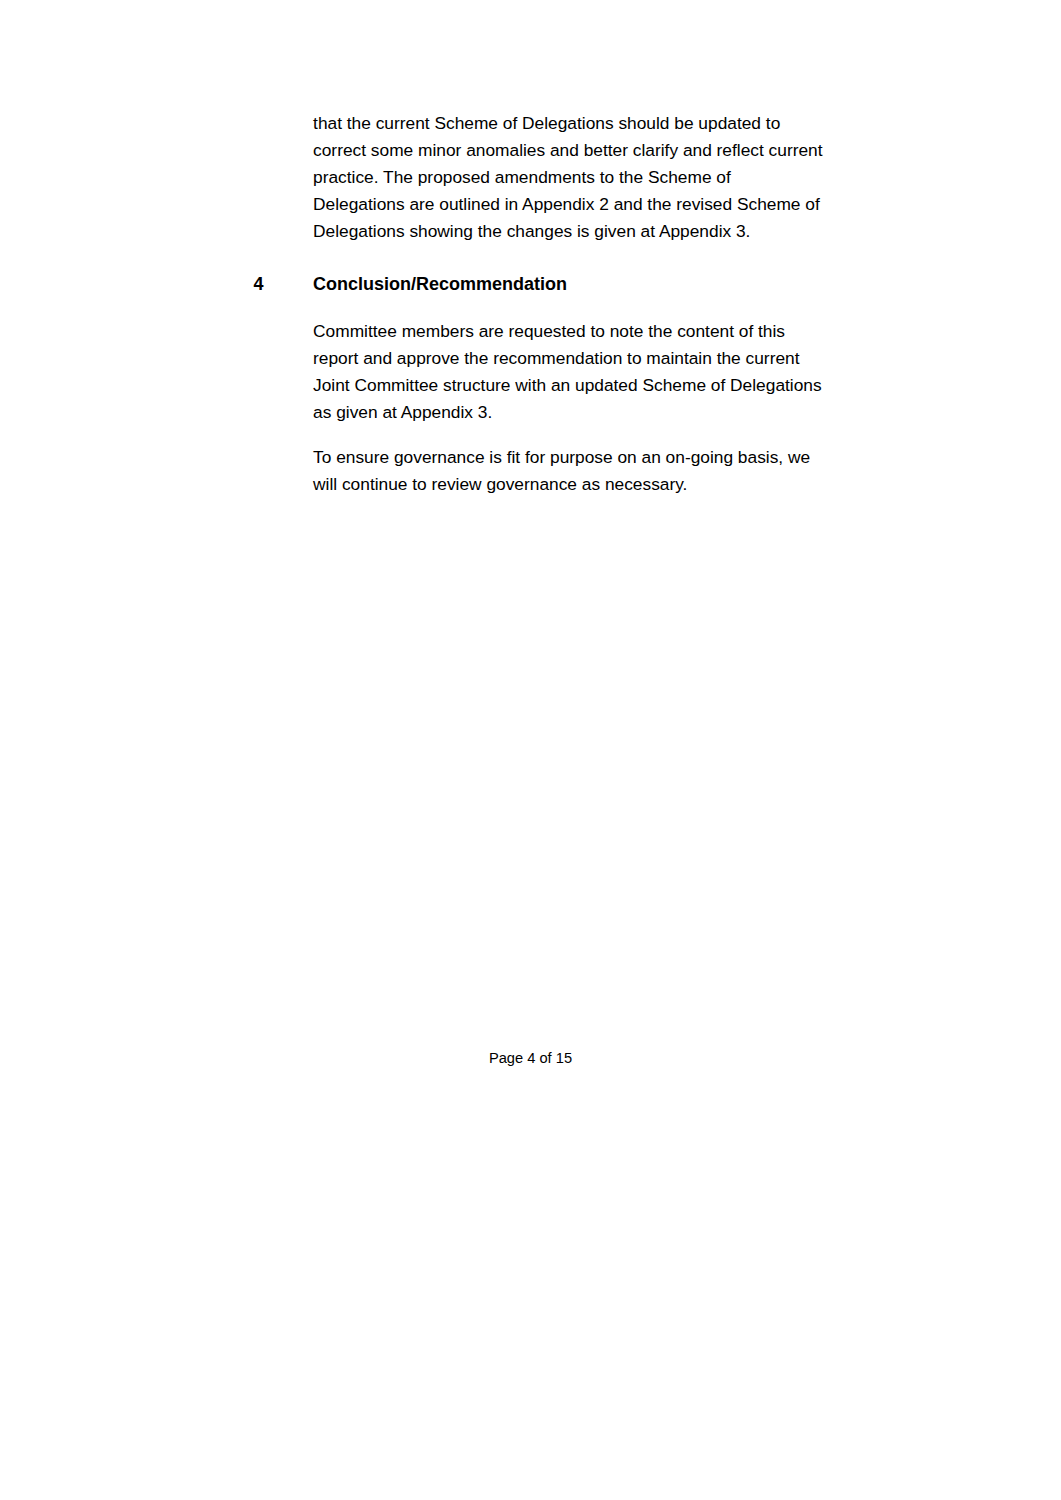that the current Scheme of Delegations should be updated to correct some minor anomalies and better clarify and reflect current practice. The proposed amendments to the Scheme of Delegations are outlined in Appendix 2 and the revised Scheme of Delegations showing the changes is given at Appendix 3.
4
Conclusion/Recommendation
Committee members are requested to note the content of this report and approve the recommendation to maintain the current Joint Committee structure with an updated Scheme of Delegations as given at Appendix 3.
To ensure governance is fit for purpose on an on-going basis, we will continue to review governance as necessary.
Page 4 of 15